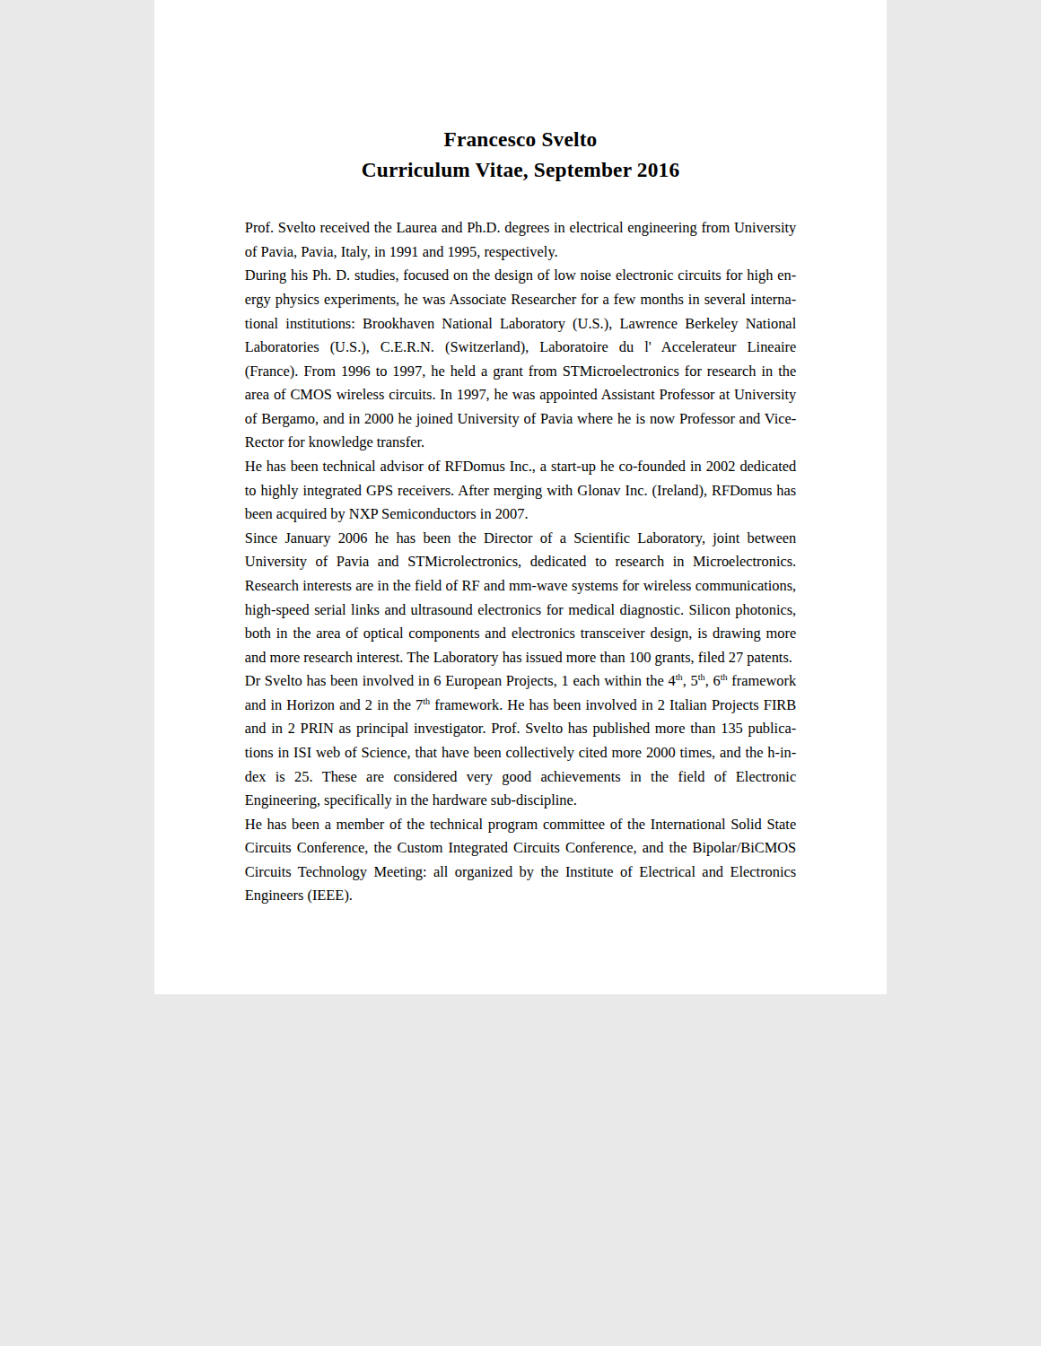Francesco Svelto Curriculum Vitae, September 2016
Prof. Svelto received the Laurea and Ph.D. degrees in electrical engineering from University of Pavia, Pavia, Italy, in 1991 and 1995, respectively.
During his Ph. D. studies, focused on the design of low noise electronic circuits for high energy physics experiments, he was Associate Researcher for a few months in several international institutions: Brookhaven National Laboratory (U.S.), Lawrence Berkeley National Laboratories (U.S.), C.E.R.N. (Switzerland), Laboratoire du l' Accelerateur Lineaire (France). From 1996 to 1997, he held a grant from STMicroelectronics for research in the area of CMOS wireless circuits. In 1997, he was appointed Assistant Professor at University of Bergamo, and in 2000 he joined University of Pavia where he is now Professor and Vice-Rector for knowledge transfer.
He has been technical advisor of RFDomus Inc., a start-up he co-founded in 2002 dedicated to highly integrated GPS receivers. After merging with Glonav Inc. (Ireland), RFDomus has been acquired by NXP Semiconductors in 2007.
Since January 2006 he has been the Director of a Scientific Laboratory, joint between University of Pavia and STMicrolectronics, dedicated to research in Microelectronics. Research interests are in the field of RF and mm-wave systems for wireless communications, high-speed serial links and ultrasound electronics for medical diagnostic. Silicon photonics, both in the area of optical components and electronics transceiver design, is drawing more and more research interest. The Laboratory has issued more than 100 grants, filed 27 patents.
Dr Svelto has been involved in 6 European Projects, 1 each within the 4th, 5th, 6th framework and in Horizon and 2 in the 7th framework. He has been involved in 2 Italian Projects FIRB and in 2 PRIN as principal investigator. Prof. Svelto has published more than 135 publications in ISI web of Science, that have been collectively cited more 2000 times, and the h-index is 25. These are considered very good achievements in the field of Electronic Engineering, specifically in the hardware sub-discipline.
He has been a member of the technical program committee of the International Solid State Circuits Conference, the Custom Integrated Circuits Conference, and the Bipolar/BiCMOS Circuits Technology Meeting: all organized by the Institute of Electrical and Electronics Engineers (IEEE).